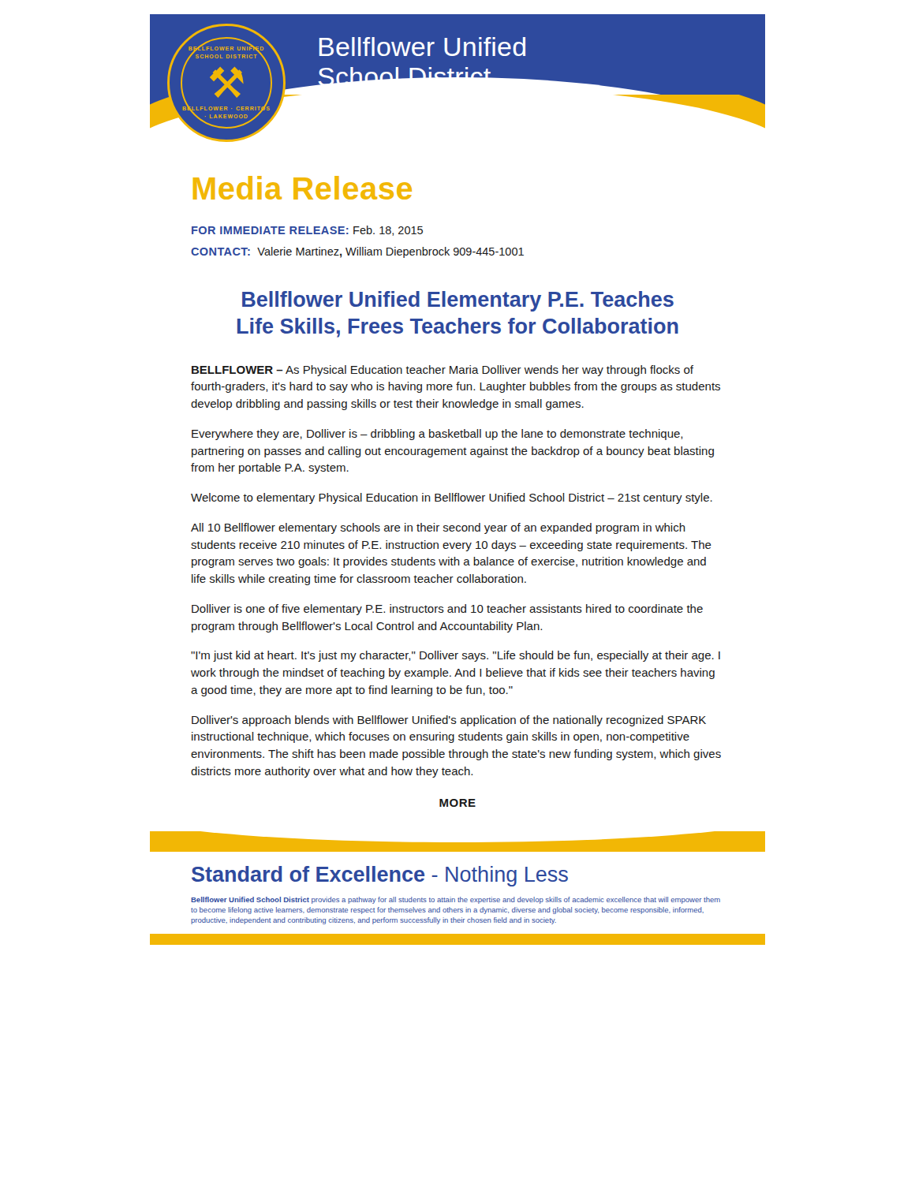Bellflower Unified
School District
Bellflower Unified School District
⚒
Bellflower · Cerritos · Lakewood
Media Release
FOR IMMEDIATE RELEASE: Feb. 18, 2015
CONTACT: Valerie Martinez, William Diepenbrock 909-445-1001
Bellflower Unified Elementary P.E. Teaches
Life Skills, Frees Teachers for Collaboration
BELLFLOWER – As Physical Education teacher Maria Dolliver wends her way through flocks of fourth-graders, it's hard to say who is having more fun. Laughter bubbles from the groups as students develop dribbling and passing skills or test their knowledge in small games.
Everywhere they are, Dolliver is – dribbling a basketball up the lane to demonstrate technique, partnering on passes and calling out encouragement against the backdrop of a bouncy beat blasting from her portable P.A. system.
Welcome to elementary Physical Education in Bellflower Unified School District – 21st century style.
All 10 Bellflower elementary schools are in their second year of an expanded program in which students receive 210 minutes of P.E. instruction every 10 days – exceeding state requirements. The program serves two goals: It provides students with a balance of exercise, nutrition knowledge and life skills while creating time for classroom teacher collaboration.
Dolliver is one of five elementary P.E. instructors and 10 teacher assistants hired to coordinate the program through Bellflower's Local Control and Accountability Plan.
"I'm just kid at heart. It's just my character," Dolliver says. "Life should be fun, especially at their age. I work through the mindset of teaching by example. And I believe that if kids see their teachers having a good time, they are more apt to find learning to be fun, too."
Dolliver's approach blends with Bellflower Unified's application of the nationally recognized SPARK instructional technique, which focuses on ensuring students gain skills in open, non-competitive environments. The shift has been made possible through the state's new funding system, which gives districts more authority over what and how they teach.
MORE
Standard of Excellence - Nothing Less
Bellflower Unified School District provides a pathway for all students to attain the expertise and develop skills of academic excellence that will empower them to become lifelong active learners, demonstrate respect for themselves and others in a dynamic, diverse and global society, become responsible, informed, productive, independent and contributing citizens, and perform successfully in their chosen field and in society.